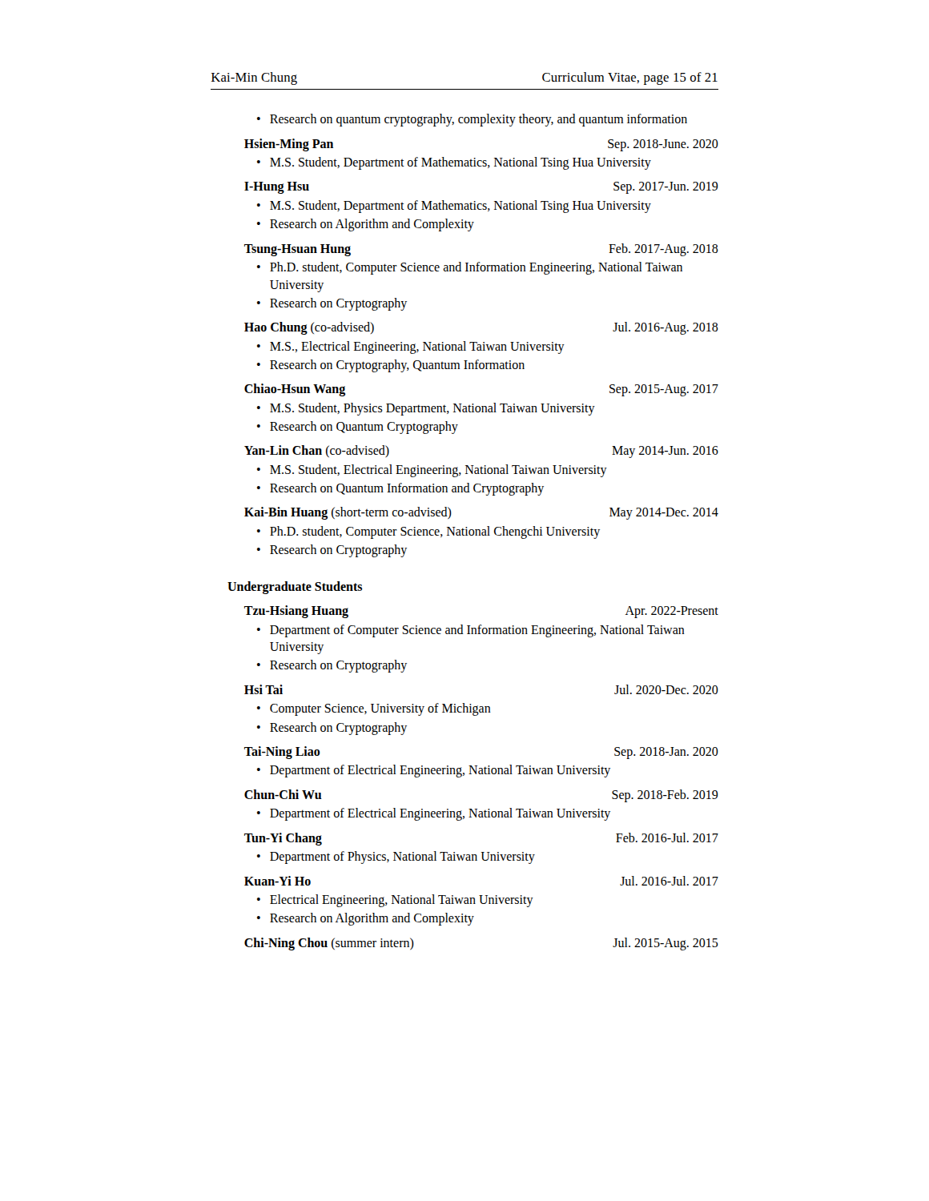Kai-Min Chung Curriculum Vitae, page 15 of 21
Research on quantum cryptography, complexity theory, and quantum information
Hsien-Ming Pan Sep. 2018-June. 2020
M.S. Student, Department of Mathematics, National Tsing Hua University
I-Hung Hsu Sep. 2017-Jun. 2019
M.S. Student, Department of Mathematics, National Tsing Hua University
Research on Algorithm and Complexity
Tsung-Hsuan Hung Feb. 2017-Aug. 2018
Ph.D. student, Computer Science and Information Engineering, National Taiwan University
Research on Cryptography
Hao Chung (co-advised) Jul. 2016-Aug. 2018
M.S., Electrical Engineering, National Taiwan University
Research on Cryptography, Quantum Information
Chiao-Hsun Wang Sep. 2015-Aug. 2017
M.S. Student, Physics Department, National Taiwan University
Research on Quantum Cryptography
Yan-Lin Chan (co-advised) May 2014-Jun. 2016
M.S. Student, Electrical Engineering, National Taiwan University
Research on Quantum Information and Cryptography
Kai-Bin Huang (short-term co-advised) May 2014-Dec. 2014
Ph.D. student, Computer Science, National Chengchi University
Research on Cryptography
Undergraduate Students
Tzu-Hsiang Huang Apr. 2022-Present
Department of Computer Science and Information Engineering, National Taiwan University
Research on Cryptography
Hsi Tai Jul. 2020-Dec. 2020
Computer Science, University of Michigan
Research on Cryptography
Tai-Ning Liao Sep. 2018-Jan. 2020
Department of Electrical Engineering, National Taiwan University
Chun-Chi Wu Sep. 2018-Feb. 2019
Department of Electrical Engineering, National Taiwan University
Tun-Yi Chang Feb. 2016-Jul. 2017
Department of Physics, National Taiwan University
Kuan-Yi Ho Jul. 2016-Jul. 2017
Electrical Engineering, National Taiwan University
Research on Algorithm and Complexity
Chi-Ning Chou (summer intern) Jul. 2015-Aug. 2015